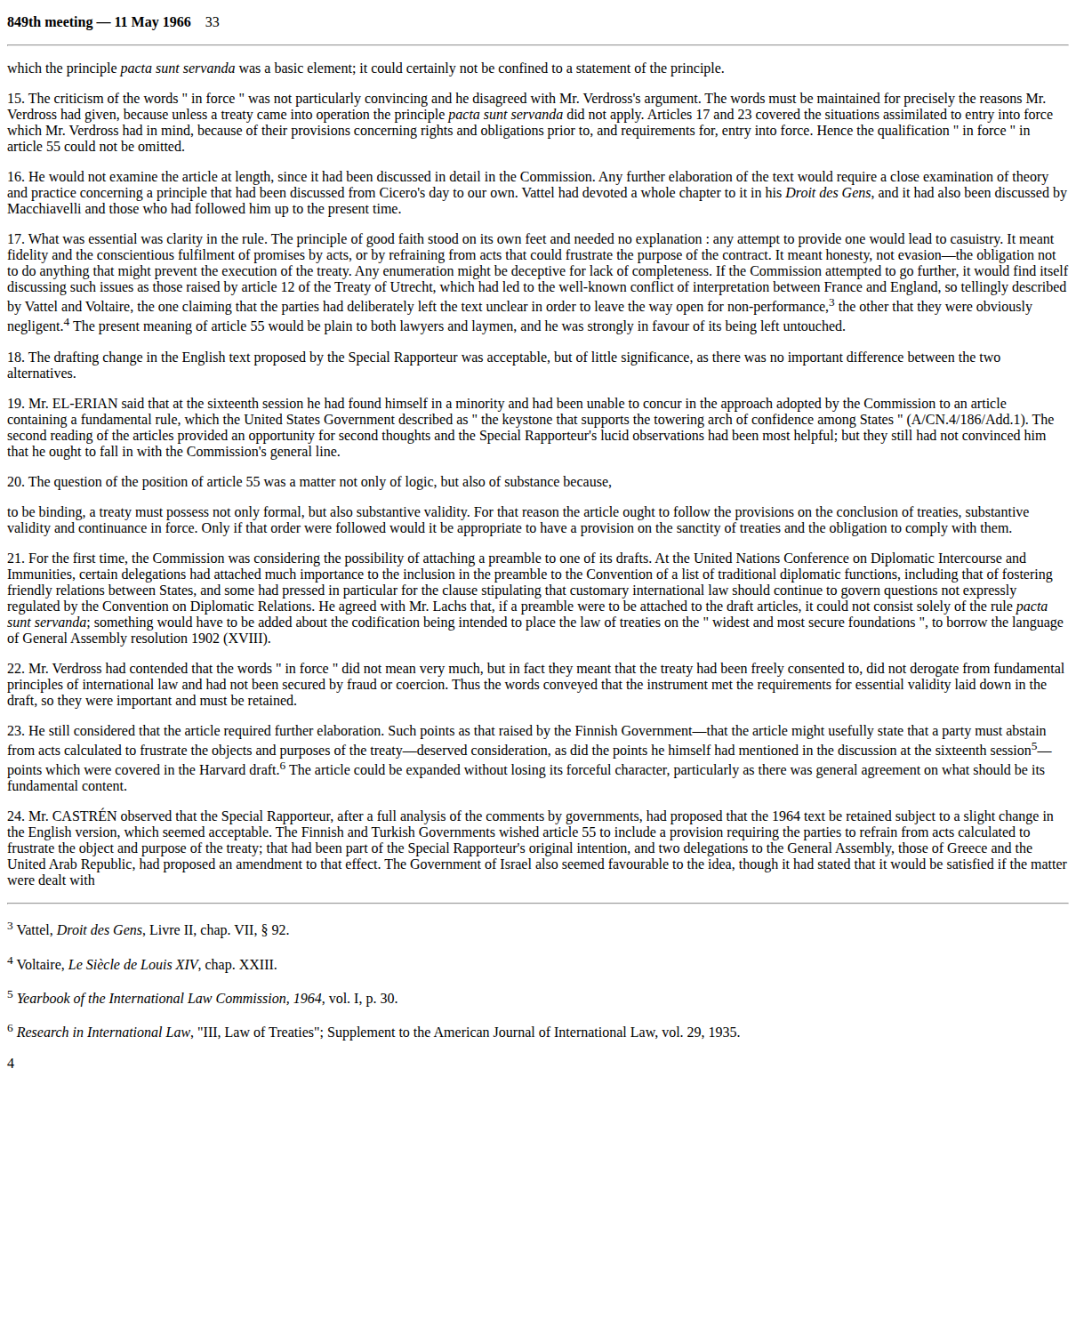849th meeting — 11 May 1966 33
which the principle pacta sunt servanda was a basic element; it could certainly not be confined to a statement of the principle.
15. The criticism of the words " in force " was not particularly convincing and he disagreed with Mr. Verdross's argument. The words must be maintained for precisely the reasons Mr. Verdross had given, because unless a treaty came into operation the principle pacta sunt servanda did not apply. Articles 17 and 23 covered the situations assimilated to entry into force which Mr. Verdross had in mind, because of their provisions concerning rights and obligations prior to, and requirements for, entry into force. Hence the qualification " in force " in article 55 could not be omitted.
16. He would not examine the article at length, since it had been discussed in detail in the Commission. Any further elaboration of the text would require a close examination of theory and practice concerning a principle that had been discussed from Cicero's day to our own. Vattel had devoted a whole chapter to it in his Droit des Gens, and it had also been discussed by Macchiavelli and those who had followed him up to the present time.
17. What was essential was clarity in the rule. The principle of good faith stood on its own feet and needed no explanation : any attempt to provide one would lead to casuistry. It meant fidelity and the conscientious fulfilment of promises by acts, or by refraining from acts that could frustrate the purpose of the contract. It meant honesty, not evasion—the obligation not to do anything that might prevent the execution of the treaty. Any enumeration might be deceptive for lack of completeness. If the Commission attempted to go further, it would find itself discussing such issues as those raised by article 12 of the Treaty of Utrecht, which had led to the well-known conflict of interpretation between France and England, so tellingly described by Vattel and Voltaire, the one claiming that the parties had deliberately left the text unclear in order to leave the way open for non-performance,3 the other that they were obviously negligent.4 The present meaning of article 55 would be plain to both lawyers and laymen, and he was strongly in favour of its being left untouched.
18. The drafting change in the English text proposed by the Special Rapporteur was acceptable, but of little significance, as there was no important difference between the two alternatives.
19. Mr. EL-ERIAN said that at the sixteenth session he had found himself in a minority and had been unable to concur in the approach adopted by the Commission to an article containing a fundamental rule, which the United States Government described as " the keystone that supports the towering arch of confidence among States " (A/CN.4/186/Add.1). The second reading of the articles provided an opportunity for second thoughts and the Special Rapporteur's lucid observations had been most helpful; but they still had not convinced him that he ought to fall in with the Commission's general line.
20. The question of the position of article 55 was a matter not only of logic, but also of substance because,
to be binding, a treaty must possess not only formal, but also substantive validity. For that reason the article ought to follow the provisions on the conclusion of treaties, substantive validity and continuance in force. Only if that order were followed would it be appropriate to have a provision on the sanctity of treaties and the obligation to comply with them.
21. For the first time, the Commission was considering the possibility of attaching a preamble to one of its drafts. At the United Nations Conference on Diplomatic Intercourse and Immunities, certain delegations had attached much importance to the inclusion in the preamble to the Convention of a list of traditional diplomatic functions, including that of fostering friendly relations between States, and some had pressed in particular for the clause stipulating that customary international law should continue to govern questions not expressly regulated by the Convention on Diplomatic Relations. He agreed with Mr. Lachs that, if a preamble were to be attached to the draft articles, it could not consist solely of the rule pacta sunt servanda; something would have to be added about the codification being intended to place the law of treaties on the " widest and most secure foundations ", to borrow the language of General Assembly resolution 1902 (XVIII).
22. Mr. Verdross had contended that the words " in force " did not mean very much, but in fact they meant that the treaty had been freely consented to, did not derogate from fundamental principles of international law and had not been secured by fraud or coercion. Thus the words conveyed that the instrument met the requirements for essential validity laid down in the draft, so they were important and must be retained.
23. He still considered that the article required further elaboration. Such points as that raised by the Finnish Government—that the article might usefully state that a party must abstain from acts calculated to frustrate the objects and purposes of the treaty—deserved consideration, as did the points he himself had mentioned in the discussion at the sixteenth session5—points which were covered in the Harvard draft.6 The article could be expanded without losing its forceful character, particularly as there was general agreement on what should be its fundamental content.
24. Mr. CASTRÉN observed that the Special Rapporteur, after a full analysis of the comments by governments, had proposed that the 1964 text be retained subject to a slight change in the English version, which seemed acceptable. The Finnish and Turkish Governments wished article 55 to include a provision requiring the parties to refrain from acts calculated to frustrate the object and purpose of the treaty; that had been part of the Special Rapporteur's original intention, and two delegations to the General Assembly, those of Greece and the United Arab Republic, had proposed an amendment to that effect. The Government of Israel also seemed favourable to the idea, though it had stated that it would be satisfied if the matter were dealt with
3 Vattel, Droit des Gens, Livre II, chap. VII, § 92.
4 Voltaire, Le Siècle de Louis XIV, chap. XXIII.
5 Yearbook of the International Law Commission, 1964, vol. I, p. 30.
6 Research in International Law, "III, Law of Treaties"; Supplement to the American Journal of International Law, vol. 29, 1935.
4